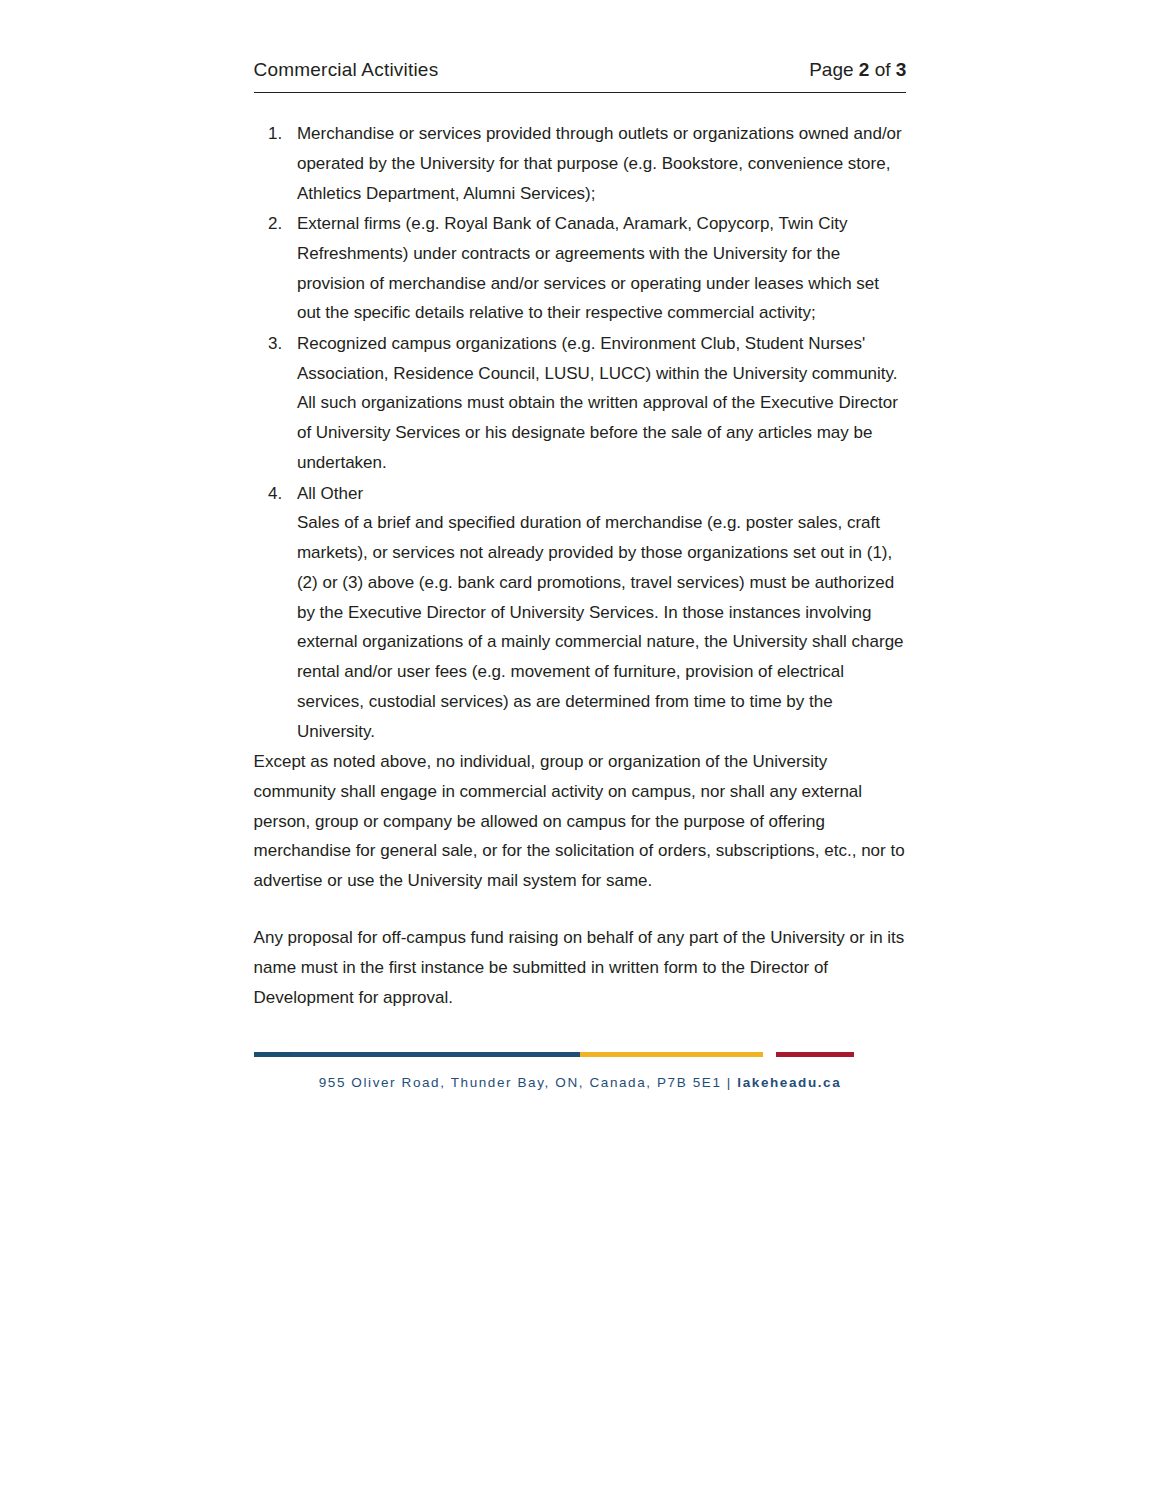Commercial Activities
Page 2 of 3
Merchandise or services provided through outlets or organizations owned and/or operated by the University for that purpose (e.g. Bookstore, convenience store, Athletics Department, Alumni Services);
External firms (e.g. Royal Bank of Canada, Aramark, Copycorp, Twin City Refreshments) under contracts or agreements with the University for the provision of merchandise and/or services or operating under leases which set out the specific details relative to their respective commercial activity;
Recognized campus organizations (e.g. Environment Club, Student Nurses' Association, Residence Council, LUSU, LUCC) within the University community. All such organizations must obtain the written approval of the Executive Director of University Services or his designate before the sale of any articles may be undertaken.
All Other
Sales of a brief and specified duration of merchandise (e.g. poster sales, craft markets), or services not already provided by those organizations set out in (1), (2) or (3) above (e.g. bank card promotions, travel services) must be authorized by the Executive Director of University Services. In those instances involving external organizations of a mainly commercial nature, the University shall charge rental and/or user fees (e.g. movement of furniture, provision of electrical services, custodial services) as are determined from time to time by the University.
Except as noted above, no individual, group or organization of the University community shall engage in commercial activity on campus, nor shall any external person, group or company be allowed on campus for the purpose of offering merchandise for general sale, or for the solicitation of orders, subscriptions, etc., nor to advertise or use the University mail system for same.
Any proposal for off-campus fund raising on behalf of any part of the University or in its name must in the first instance be submitted in written form to the Director of Development for approval.
955 Oliver Road, Thunder Bay, ON, Canada, P7B 5E1 | lakeheadu.ca